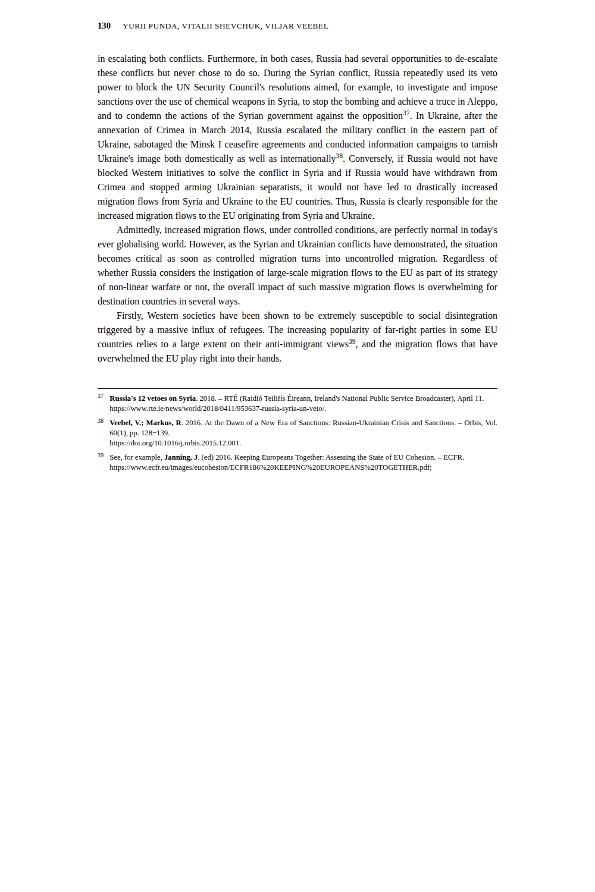130 YURII PUNDA, VITALII SHEVCHUK, VILJAR VEEBEL
in escalating both conflicts. Furthermore, in both cases, Russia had several opportunities to de-escalate these conflicts but never chose to do so. During the Syrian conflict, Russia repeatedly used its veto power to block the UN Security Council's resolutions aimed, for example, to investigate and impose sanctions over the use of chemical weapons in Syria, to stop the bombing and achieve a truce in Aleppo, and to condemn the actions of the Syrian government against the opposition37. In Ukraine, after the annexation of Crimea in March 2014, Russia escalated the military conflict in the eastern part of Ukraine, sabotaged the Minsk I ceasefire agreements and conducted information campaigns to tarnish Ukraine's image both domestically as well as internationally38. Conversely, if Russia would not have blocked Western initiatives to solve the conflict in Syria and if Russia would have withdrawn from Crimea and stopped arming Ukrainian separatists, it would not have led to drastically increased migration flows from Syria and Ukraine to the EU countries. Thus, Russia is clearly responsible for the increased migration flows to the EU originating from Syria and Ukraine.
Admittedly, increased migration flows, under controlled conditions, are perfectly normal in today's ever globalising world. However, as the Syrian and Ukrainian conflicts have demonstrated, the situation becomes critical as soon as controlled migration turns into uncontrolled migration. Regardless of whether Russia considers the instigation of large-scale migration flows to the EU as part of its strategy of non-linear warfare or not, the overall impact of such massive migration flows is overwhelming for destination countries in several ways.
Firstly, Western societies have been shown to be extremely susceptible to social disintegration triggered by a massive influx of refugees. The increasing popularity of far-right parties in some EU countries relies to a large extent on their anti-immigrant views39, and the migration flows that have overwhelmed the EU play right into their hands.
37 Russia's 12 vetoes on Syria. 2018. – RTÉ (Raidió Teilifís Éireann, Ireland's National Public Service Broadcaster), April 11.
https://www.rte.ie/news/world/2018/0411/953637-russia-syria-un-veto/.
38 Veebel, V.; Markus, R. 2016. At the Dawn of a New Era of Sanctions: Russian-Ukrainian Crisis and Sanctions. – Orbis, Vol. 60(1), pp. 128−139.
https://doi.org/10.1016/j.orbis.2015.12.001.
39 See, for example, Janning, J. (ed) 2016. Keeping Europeans Together: Assessing the State of EU Cohesion. – ECFR.
https://www.ecfr.eu/images/eucohesion/ECFR186%20KEEPING%20EUROPEANS%20TOGETHER.pdf;